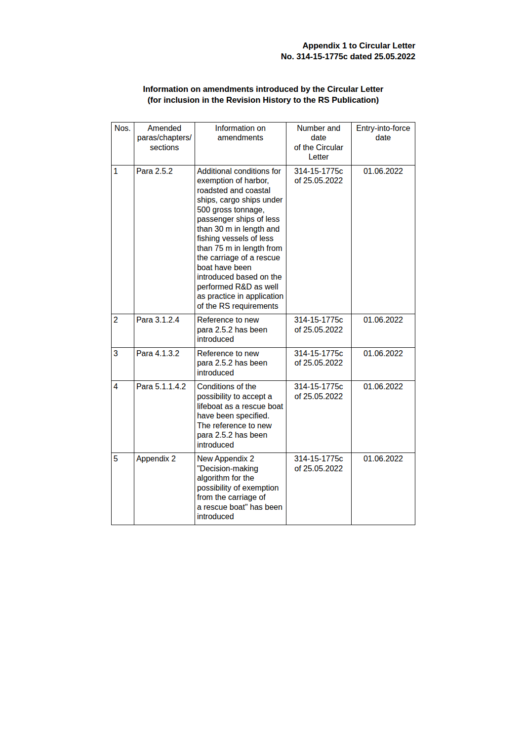Appendix 1 to Circular Letter
No. 314-15-1775c dated 25.05.2022
Information on amendments introduced by the Circular Letter
(for inclusion in the Revision History to the RS Publication)
| Nos. | Amended paras/chapters/ sections | Information on amendments | Number and date of the Circular Letter | Entry-into-force date |
| --- | --- | --- | --- | --- |
| 1 | Para 2.5.2 | Additional conditions for exemption of harbor, roadsted and coastal ships, cargo ships under 500 gross tonnage, passenger ships of less than 30 m in length and fishing vessels of less than 75 m in length from the carriage of a rescue boat have been introduced based on the performed R&D as well as practice in application of the RS requirements | 314-15-1775c of 25.05.2022 | 01.06.2022 |
| 2 | Para 3.1.2.4 | Reference to new para 2.5.2 has been introduced | 314-15-1775c of 25.05.2022 | 01.06.2022 |
| 3 | Para 4.1.3.2 | Reference to new para 2.5.2 has been introduced | 314-15-1775c of 25.05.2022 | 01.06.2022 |
| 4 | Para 5.1.1.4.2 | Conditions of the possibility to accept a lifeboat as a rescue boat have been specified. The reference to new para 2.5.2 has been introduced | 314-15-1775c of 25.05.2022 | 01.06.2022 |
| 5 | Appendix 2 | New Appendix 2 "Decision-making algorithm for the possibility of exemption from the carriage of a rescue boat" has been introduced | 314-15-1775c of 25.05.2022 | 01.06.2022 |